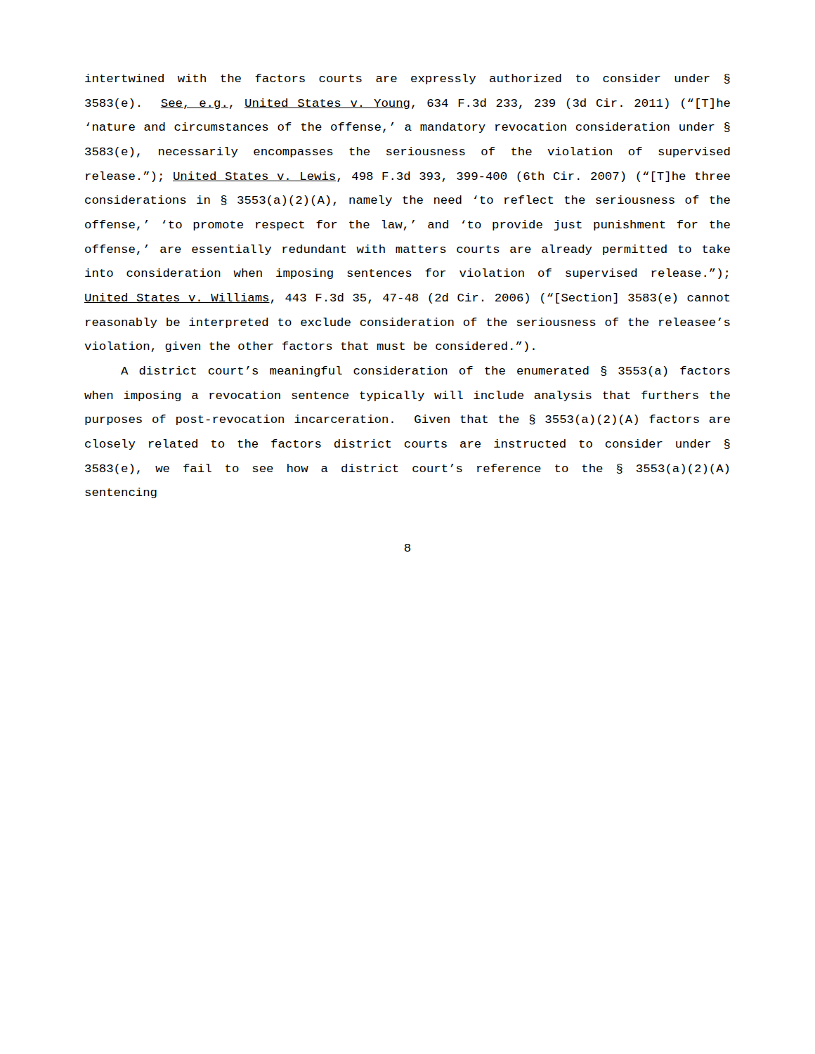intertwined with the factors courts are expressly authorized to consider under § 3583(e). See, e.g., United States v. Young, 634 F.3d 233, 239 (3d Cir. 2011) (“[T]he ‘nature and circumstances of the offense,’ a mandatory revocation consideration under § 3583(e), necessarily encompasses the seriousness of the violation of supervised release.”); United States v. Lewis, 498 F.3d 393, 399-400 (6th Cir. 2007) (“[T]he three considerations in § 3553(a)(2)(A), namely the need ‘to reflect the seriousness of the offense,’ ‘to promote respect for the law,’ and ‘to provide just punishment for the offense,’ are essentially redundant with matters courts are already permitted to take into consideration when imposing sentences for violation of supervised release.”); United States v. Williams, 443 F.3d 35, 47-48 (2d Cir. 2006) (“[Section] 3583(e) cannot reasonably be interpreted to exclude consideration of the seriousness of the releasee’s violation, given the other factors that must be considered.”).
A district court’s meaningful consideration of the enumerated § 3553(a) factors when imposing a revocation sentence typically will include analysis that furthers the purposes of post-revocation incarceration. Given that the § 3553(a)(2)(A) factors are closely related to the factors district courts are instructed to consider under § 3583(e), we fail to see how a district court’s reference to the § 3553(a)(2)(A) sentencing
8